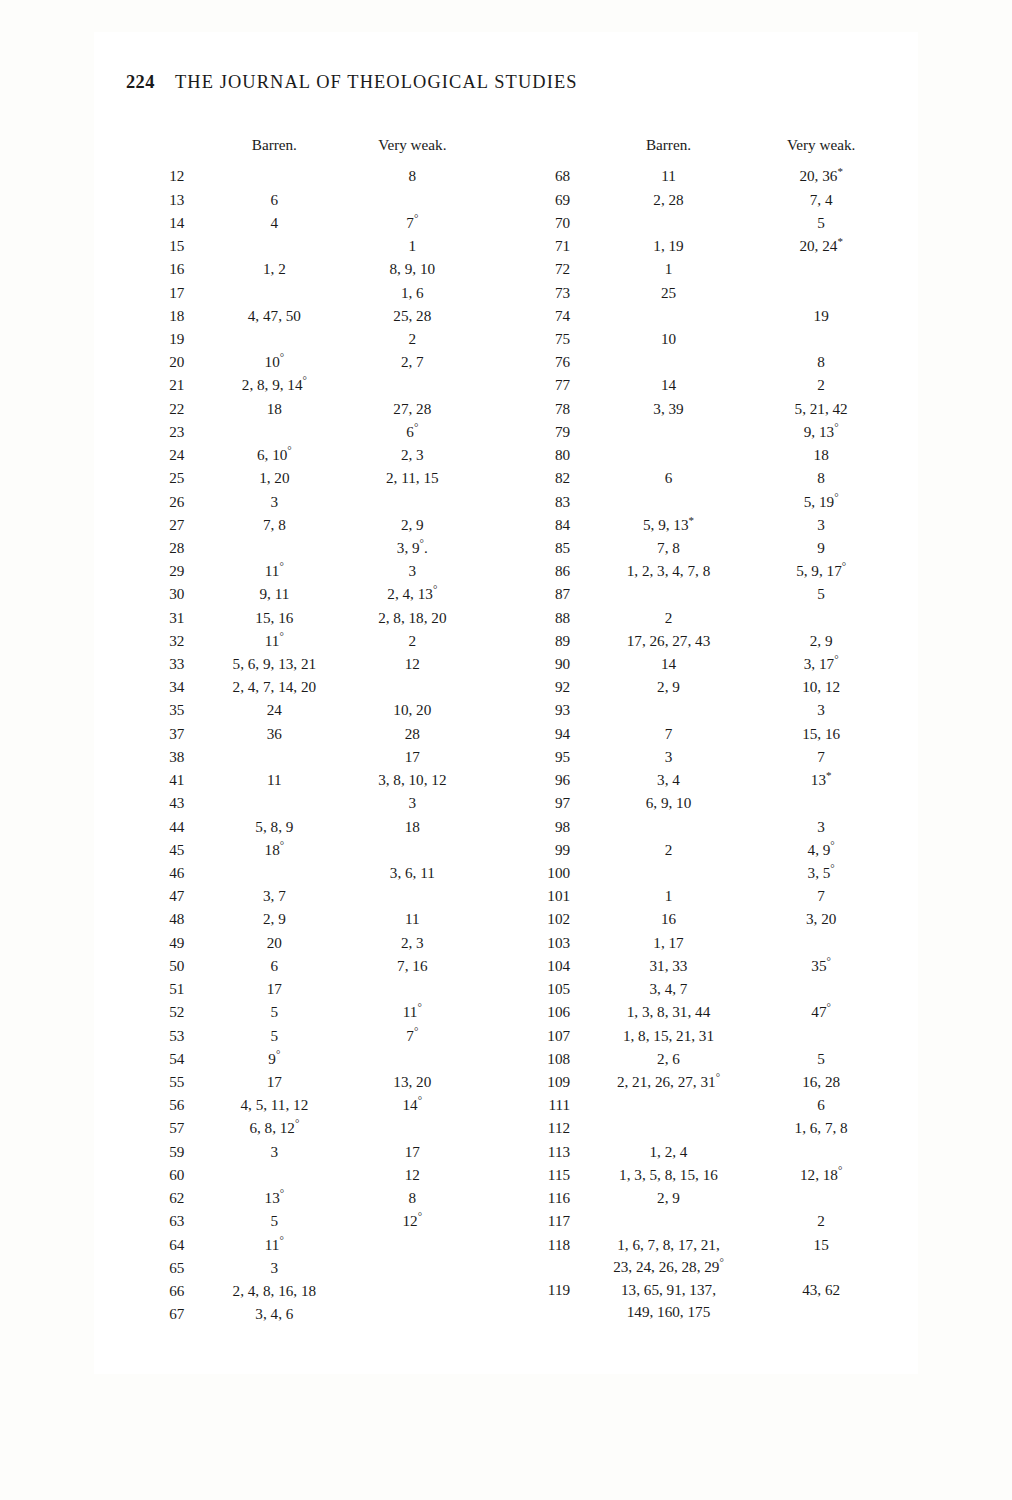224 THE JOURNAL OF THEOLOGICAL STUDIES
| / / Barren. / Very weak. / / --- / --- / --- / / 12 / / 8 / / 13 / 6 / / / 14 / 4 / 7 ° / / 15 / / 1 / / 16 / 1, 2 / 8, 9, 10 / / 17 / / 1, 6 / / 18 / 4, 47, 50 / 25, 28 / / 19 / / 2 / / 20 / 10 ° / 2, 7 / / 21 / 2, 8, 9, 14 ° / / / 22 / 18 / 27, 28 / / 23 / / 6 ° / / 24 / 6, 10 ° / 2, 3 / / 25 / 1, 20 / 2, 11, 15 / / 26 / 3 / / / 27 / 7, 8 / 2, 9 / / 28 / / 3, 9 ° . / / 29 / 11 ° / 3 / / 30 / 9, 11 / 2, 4, 13 ° / / 31 / 15, 16 / 2, 8, 18, 20 / / 32 / 11 ° / 2 / / 33 / 5, 6, 9, 13, 21 / 12 / / 34 / 2, 4, 7, 14, 20 / / / 35 / 24 / 10, 20 / / 37 / 36 / 28 / / 38 / / 17 / / 41 / 11 / 3, 8, 10, 12 / / 43 / / 3 / / 44 / 5, 8, 9 / 18 / / 45 / 18 ° / / / 46 / / 3, 6, 11 / / 47 / 3, 7 / / / 48 / 2, 9 / 11 / / 49 / 20 / 2, 3 / / 50 / 6 / 7, 16 / / 51 / 17 / / / 52 / 5 / 11 ° / / 53 / 5 / 7 ° / / 54 / 9 ° / / / 55 / 17 / 13, 20 / / 56 / 4, 5, 11, 12 / 14 ° / / 57 / 6, 8, 12 ° / / / 59 / 3 / 17 / / 60 / / 12 / / 62 / 13 ° / 8 / / 63 / 5 / 12 ° / / 64 / 11 ° / / / 65 / 3 / / / 66 / 2, 4, 8, 16, 18 / / / 67 / 3, 4, 6 / / | | / / Barren. / Very weak. / / --- / --- / --- / / 68 / 11 / 20, 36 * / / 69 / 2, 28 / 7, 4 / / 70 / / 5 / / 71 / 1, 19 / 20, 24 * / / 72 / 1 / / / 73 / 25 / / / 74 / / 19 / / 75 / 10 / / / 76 / / 8 / / 77 / 14 / 2 / / 78 / 3, 39 / 5, 21, 42 / / 79 / / 9, 13 ° / / 80 / / 18 / / 82 / 6 / 8 / / 83 / / 5, 19 ° / / 84 / 5, 9, 13 * / 3 / / 85 / 7, 8 / 9 / / 86 / 1, 2, 3, 4, 7, 8 / 5, 9, 17 ° / / 87 / / 5 / / 88 / 2 / / / 89 / 17, 26, 27, 43 / 2, 9 / / 90 / 14 / 3, 17 ° / / 92 / 2, 9 / 10, 12 / / 93 / / 3 / / 94 / 7 / 15, 16 / / 95 / 3 / 7 / / 96 / 3, 4 / 13 * / / 97 / 6, 9, 10 / / / 98 / / 3 / / 99 / 2 / 4, 9 ° / / 100 / / 3, 5 ° / / 101 / 1 / 7 / / 102 / 16 / 3, 20 / / 103 / 1, 17 / / / 104 / 31, 33 / 35 ° / / 105 / 3, 4, 7 / / / 106 / 1, 3, 8, 31, 44 / 47 ° / / 107 / 1, 8, 15, 21, 31 / / / 108 / 2, 6 / 5 / / 109 / 2, 21, 26, 27, 31 ° / 16, 28 / / 111 / / 6 / / 112 / / 1, 6, 7, 8 / / 113 / 1, 2, 4 / / / 115 / 1, 3, 5, 8, 15, 16 / 12, 18 ° / / 116 / 2, 9 / / / 117 / / 2 / / 118 / 1, 6, 7, 8, 17, 21, 23, 24, 26, 28, 29 ° / 15 / / 119 / 13, 65, 91, 137, 149, 160, 175 / 43, 62 / |